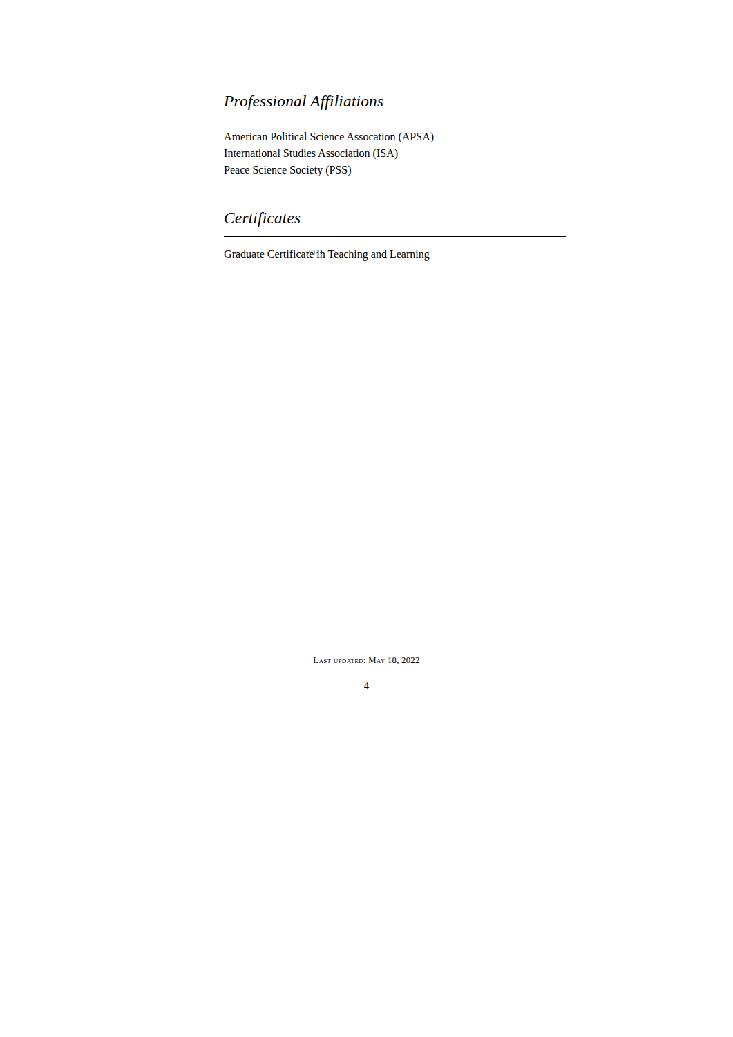Professional Affiliations
American Political Science Assocation (APSA)
International Studies Association (ISA)
Peace Science Society (PSS)
Certificates
2021
Graduate Certificate in Teaching and Learning
Last updated: May 18, 2022
4